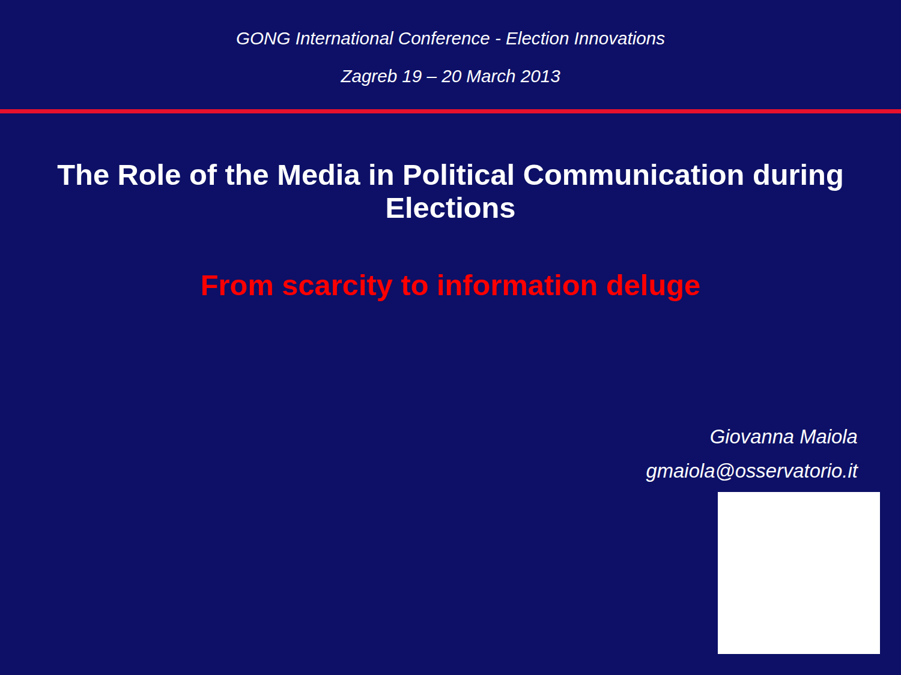GONG International Conference - Election Innovations Zagreb 19 – 20 March 2013
The Role of the Media in Political Communication during Elections
From scarcity to information deluge
Giovanna Maiola
gmaiola@osservatorio.it